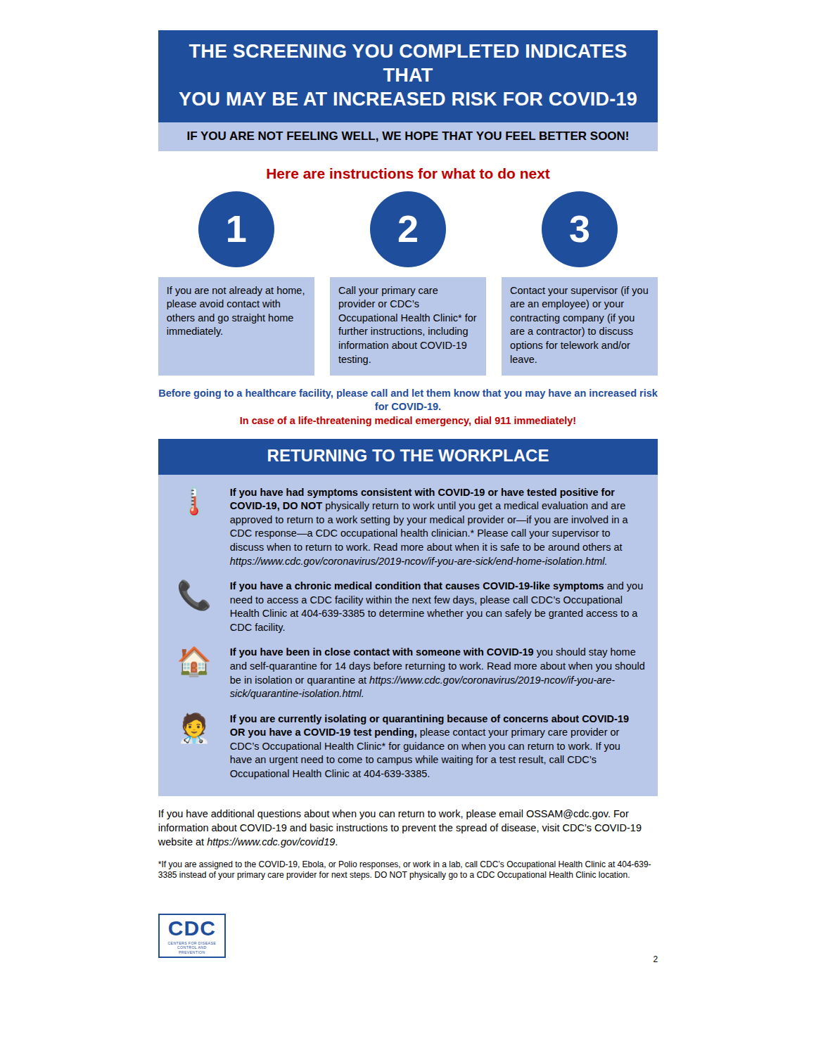THE SCREENING YOU COMPLETED INDICATES THAT
YOU MAY BE AT INCREASED RISK FOR COVID-19
IF YOU ARE NOT FEELING WELL, WE HOPE THAT YOU FEEL BETTER SOON!
Here are instructions for what to do next
1
If you are not already at home, please avoid contact with others and go straight home immediately.
2
Call your primary care provider or CDC’s Occupational Health Clinic* for further instructions, including information about COVID-19 testing.
3
Contact your supervisor (if you are an employee) or your contracting company (if you are a contractor) to discuss options for telework and/or leave.
Before going to a healthcare facility, please call and let them know that you may have an increased risk for COVID-19.
In case of a life-threatening medical emergency, dial 911 immediately!
RETURNING TO THE WORKPLACE
🌡️
If you have had symptoms consistent with COVID-19 or have tested positive for COVID-19, DO NOT physically return to work until you get a medical evaluation and are approved to return to a work setting by your medical provider or—if you are involved in a CDC response—a CDC occupational health clinician.* Please call your supervisor to discuss when to return to work. Read more about when it is safe to be around others at https://www.cdc.gov/coronavirus/2019-ncov/if-you-are-sick/end-home-isolation.html.
📞
If you have a chronic medical condition that causes COVID-19-like symptoms and you need to access a CDC facility within the next few days, please call CDC’s Occupational Health Clinic at 404-639-3385 to determine whether you can safely be granted access to a CDC facility.
🏠
If you have been in close contact with someone with COVID-19 you should stay home and self-quarantine for 14 days before returning to work. Read more about when you should be in isolation or quarantine at https://www.cdc.gov/coronavirus/2019-ncov/if-you-are-sick/quarantine-isolation.html.
🧑‍⚕️
If you are currently isolating or quarantining because of concerns about COVID-19 OR you have a COVID-19 test pending, please contact your primary care provider or CDC’s Occupational Health Clinic* for guidance on when you can return to work. If you have an urgent need to come to campus while waiting for a test result, call CDC’s Occupational Health Clinic at 404-639-3385.
If you have additional questions about when you can return to work, please email OSSAM@cdc.gov. For information about COVID-19 and basic instructions to prevent the spread of disease, visit CDC’s COVID-19 website at https://www.cdc.gov/covid19.
*If you are assigned to the COVID-19, Ebola, or Polio responses, or work in a lab, call CDC’s Occupational Health Clinic at 404-639-3385 instead of your primary care provider for next steps. DO NOT physically go to a CDC Occupational Health Clinic location.
CDC
CENTERS FOR DISEASE
CONTROL AND PREVENTION
2